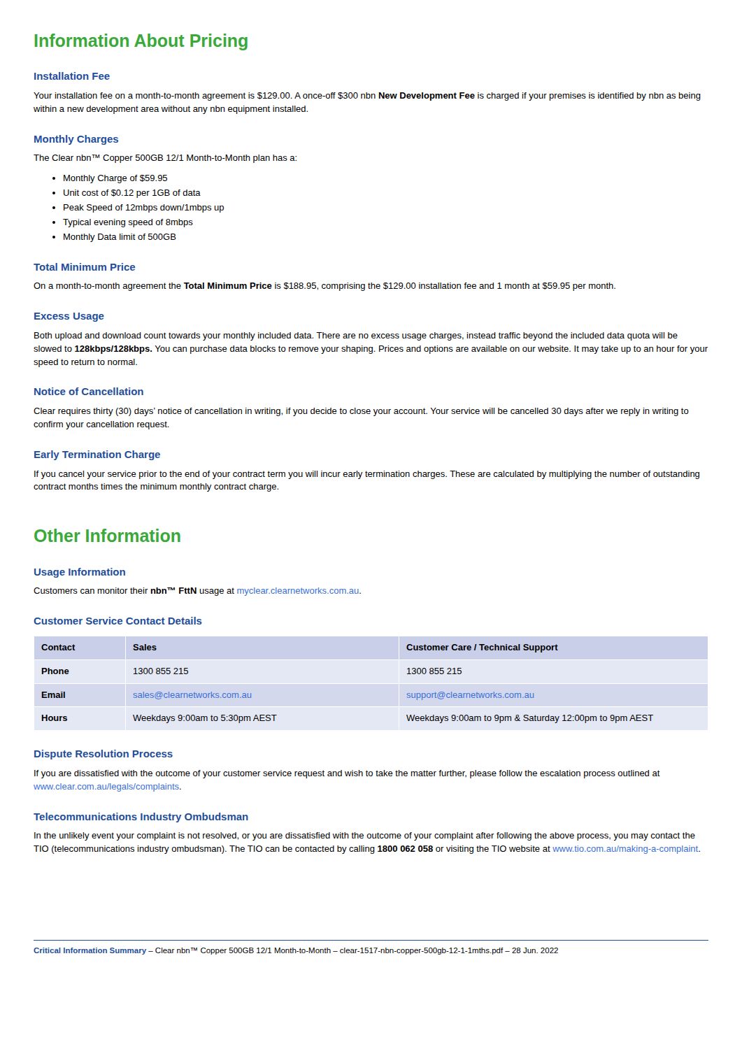Information About Pricing
Installation Fee
Your installation fee on a month-to-month agreement is $129.00. A once-off $300 nbn New Development Fee is charged if your premises is identified by nbn as being within a new development area without any nbn equipment installed.
Monthly Charges
The Clear nbn™ Copper 500GB 12/1 Month-to-Month plan has a:
Monthly Charge of $59.95
Unit cost of $0.12 per 1GB of data
Peak Speed of 12mbps down/1mbps up
Typical evening speed of 8mbps
Monthly Data limit of 500GB
Total Minimum Price
On a month-to-month agreement the Total Minimum Price is $188.95, comprising the $129.00 installation fee and 1 month at $59.95 per month.
Excess Usage
Both upload and download count towards your monthly included data. There are no excess usage charges, instead traffic beyond the included data quota will be slowed to 128kbps/128kbps. You can purchase data blocks to remove your shaping. Prices and options are available on our website. It may take up to an hour for your speed to return to normal.
Notice of Cancellation
Clear requires thirty (30) days’ notice of cancellation in writing, if you decide to close your account. Your service will be cancelled 30 days after we reply in writing to confirm your cancellation request.
Early Termination Charge
If you cancel your service prior to the end of your contract term you will incur early termination charges. These are calculated by multiplying the number of outstanding contract months times the minimum monthly contract charge.
Other Information
Usage Information
Customers can monitor their nbn™ FttN usage at myclear.clearnetworks.com.au.
Customer Service Contact Details
| Contact | Sales | Customer Care / Technical Support |
| --- | --- | --- |
| Phone | 1300 855 215 | 1300 855 215 |
| Email | sales@clearnetworks.com.au | support@clearnetworks.com.au |
| Hours | Weekdays 9:00am to 5:30pm AEST | Weekdays 9:00am to 9pm & Saturday 12:00pm to 9pm AEST |
Dispute Resolution Process
If you are dissatisfied with the outcome of your customer service request and wish to take the matter further, please follow the escalation process outlined at www.clear.com.au/legals/complaints.
Telecommunications Industry Ombudsman
In the unlikely event your complaint is not resolved, or you are dissatisfied with the outcome of your complaint after following the above process, you may contact the TIO (telecommunications industry ombudsman). The TIO can be contacted by calling 1800 062 058 or visiting the TIO website at www.tio.com.au/making-a-complaint.
Critical Information Summary – Clear nbn™ Copper 500GB 12/1 Month-to-Month – clear-1517-nbn-copper-500gb-12-1-1mths.pdf – 28 Jun. 2022